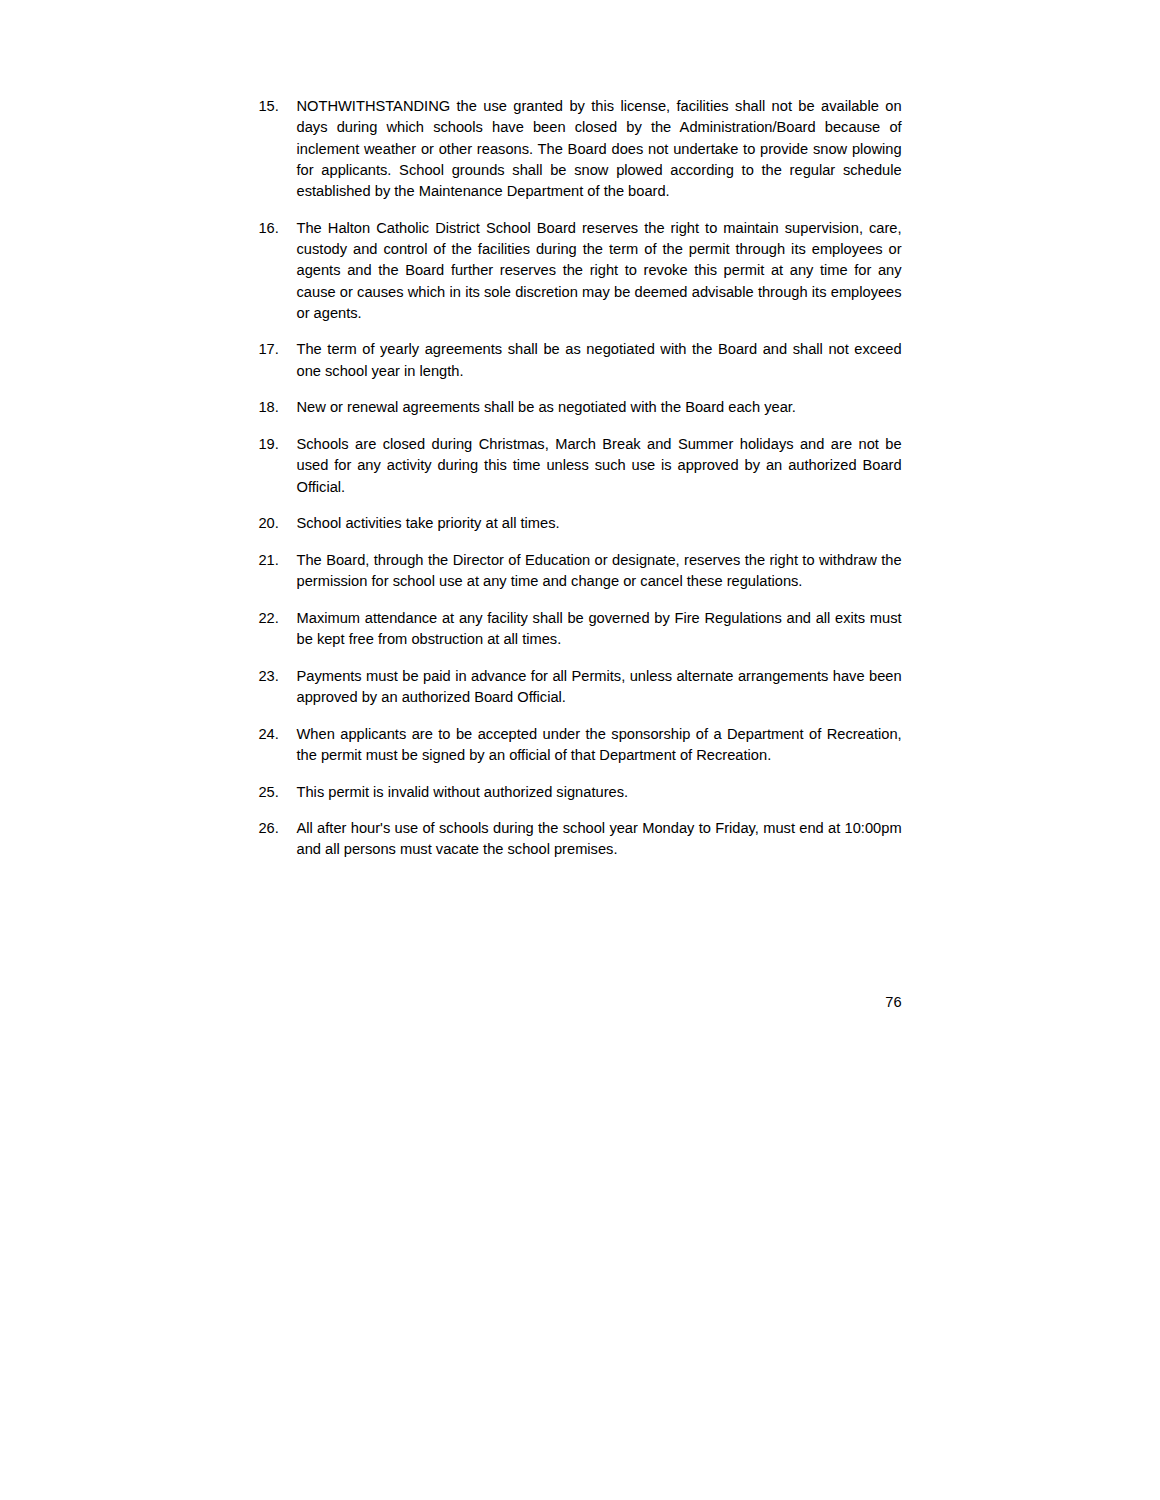15. NOTHWITHSTANDING the use granted by this license, facilities shall not be available on days during which schools have been closed by the Administration/Board because of inclement weather or other reasons. The Board does not undertake to provide snow plowing for applicants. School grounds shall be snow plowed according to the regular schedule established by the Maintenance Department of the board.
16. The Halton Catholic District School Board reserves the right to maintain supervision, care, custody and control of the facilities during the term of the permit through its employees or agents and the Board further reserves the right to revoke this permit at any time for any cause or causes which in its sole discretion may be deemed advisable through its employees or agents.
17. The term of yearly agreements shall be as negotiated with the Board and shall not exceed one school year in length.
18. New or renewal agreements shall be as negotiated with the Board each year.
19. Schools are closed during Christmas, March Break and Summer holidays and are not be used for any activity during this time unless such use is approved by an authorized Board Official.
20. School activities take priority at all times.
21. The Board, through the Director of Education or designate, reserves the right to withdraw the permission for school use at any time and change or cancel these regulations.
22. Maximum attendance at any facility shall be governed by Fire Regulations and all exits must be kept free from obstruction at all times.
23. Payments must be paid in advance for all Permits, unless alternate arrangements have been approved by an authorized Board Official.
24. When applicants are to be accepted under the sponsorship of a Department of Recreation, the permit must be signed by an official of that Department of Recreation.
25. This permit is invalid without authorized signatures.
26. All after hour's use of schools during the school year Monday to Friday, must end at 10:00pm and all persons must vacate the school premises.
76